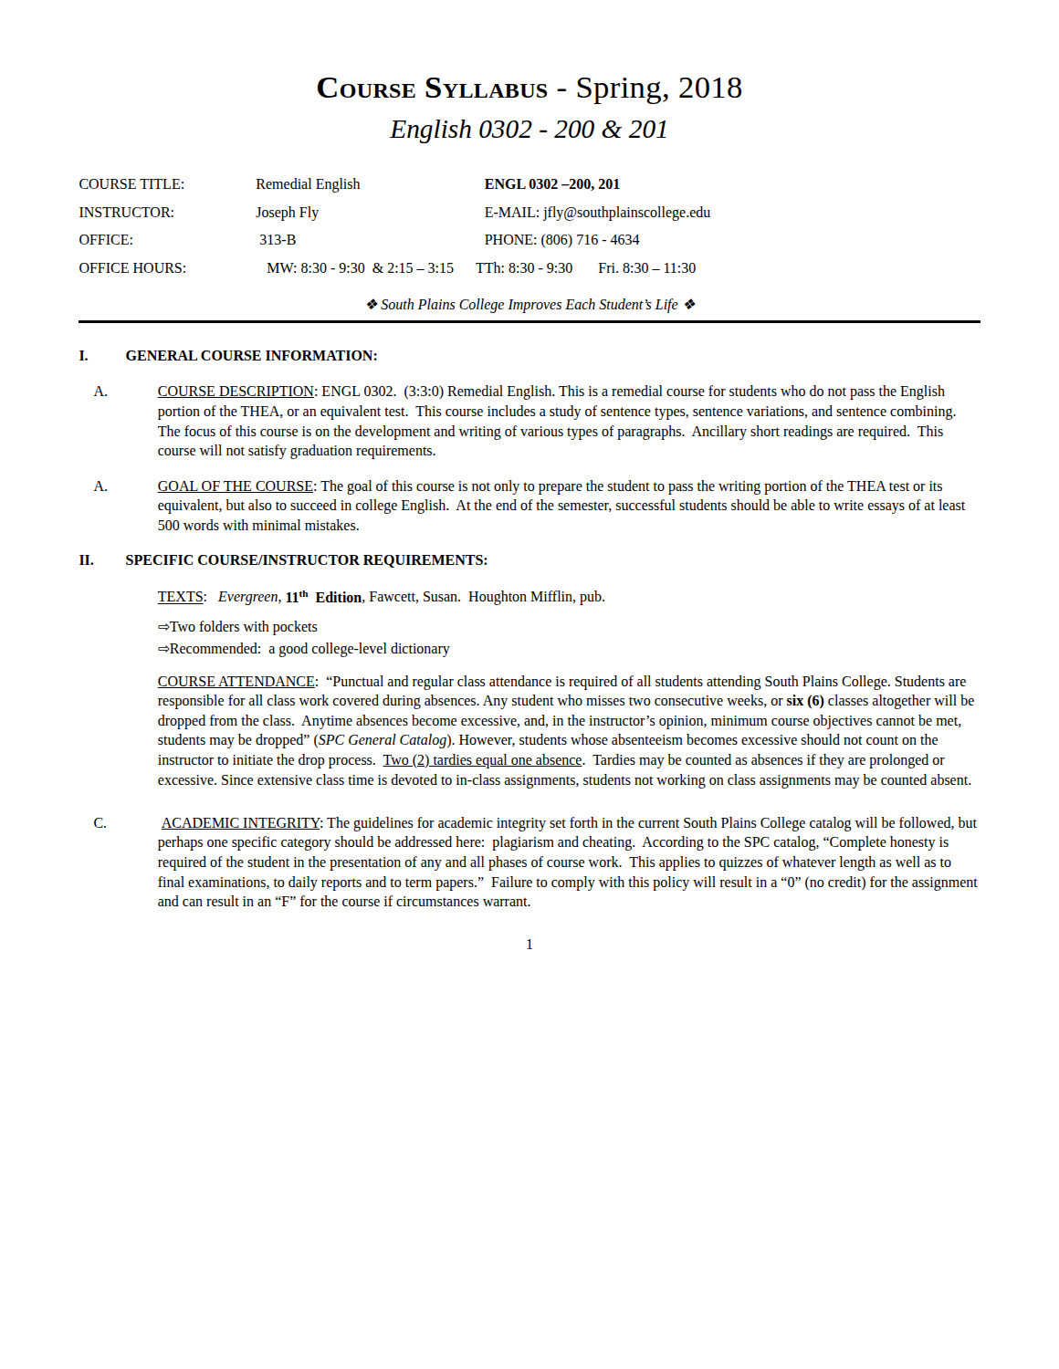Course Syllabus - Spring, 2018
English 0302 - 200 & 201
| COURSE TITLE: | Remedial English | ENGL 0302 –200, 201 |
| INSTRUCTOR: | Joseph Fly | E-MAIL: jfly@southplainscollege.edu |
| OFFICE: | 313-B | PHONE: (806) 716 - 4634 |
| OFFICE HOURS: | MW: 8:30 - 9:30 & 2:15 – 3:15 TTh: 8:30 - 9:30 Fri. 8:30 – 11:30 |
❖ South Plains College Improves Each Student’s Life ❖
I. GENERAL COURSE INFORMATION:
A. COURSE DESCRIPTION: ENGL 0302. (3:3:0) Remedial English. This is a remedial course for students who do not pass the English portion of the THEA, or an equivalent test. This course includes a study of sentence types, sentence variations, and sentence combining. The focus of this course is on the development and writing of various types of paragraphs. Ancillary short readings are required. This course will not satisfy graduation requirements.
A. GOAL OF THE COURSE: The goal of this course is not only to prepare the student to pass the writing portion of the THEA test or its equivalent, but also to succeed in college English. At the end of the semester, successful students should be able to write essays of at least 500 words with minimal mistakes.
II. SPECIFIC COURSE/INSTRUCTOR REQUIREMENTS:
TEXTS: Evergreen, 11th Edition, Fawcett, Susan. Houghton Mifflin, pub.
⇨Two folders with pockets
⇨Recommended: a good college-level dictionary
COURSE ATTENDANCE: “Punctual and regular class attendance is required of all students attending South Plains College. Students are responsible for all class work covered during absences. Any student who misses two consecutive weeks, or six (6) classes altogether will be dropped from the class. Anytime absences become excessive, and, in the instructor’s opinion, minimum course objectives cannot be met, students may be dropped” (SPC General Catalog). However, students whose absenteeism becomes excessive should not count on the instructor to initiate the drop process. Two (2) tardies equal one absence. Tardies may be counted as absences if they are prolonged or excessive. Since extensive class time is devoted to in-class assignments, students not working on class assignments may be counted absent.
C. ACADEMIC INTEGRITY: The guidelines for academic integrity set forth in the current South Plains College catalog will be followed, but perhaps one specific category should be addressed here: plagiarism and cheating. According to the SPC catalog, “Complete honesty is required of the student in the presentation of any and all phases of course work. This applies to quizzes of whatever length as well as to final examinations, to daily reports and to term papers.” Failure to comply with this policy will result in a “0” (no credit) for the assignment and can result in an “F” for the course if circumstances warrant.
1